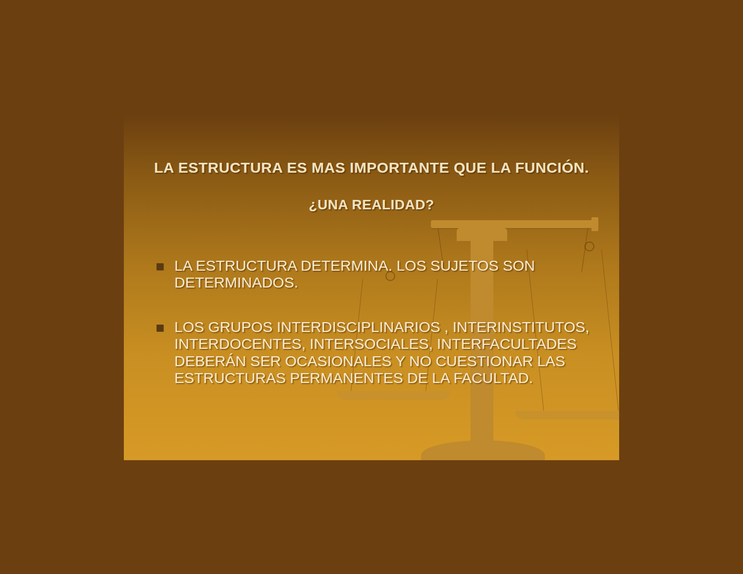LA ESTRUCTURA ES MAS IMPORTANTE QUE LA FUNCIÓN.
¿UNA REALIDAD?
LA ESTRUCTURA DETERMINA. LOS SUJETOS SON DETERMINADOS.
LOS GRUPOS INTERDISCIPLINARIOS , INTERINSTITUTOS, INTERDOCENTES, INTERSOCIALES, INTERFACULTADES DEBERÁN SER OCASIONALES Y NO CUESTIONAR LAS ESTRUCTURAS PERMANENTES DE LA FACULTAD.